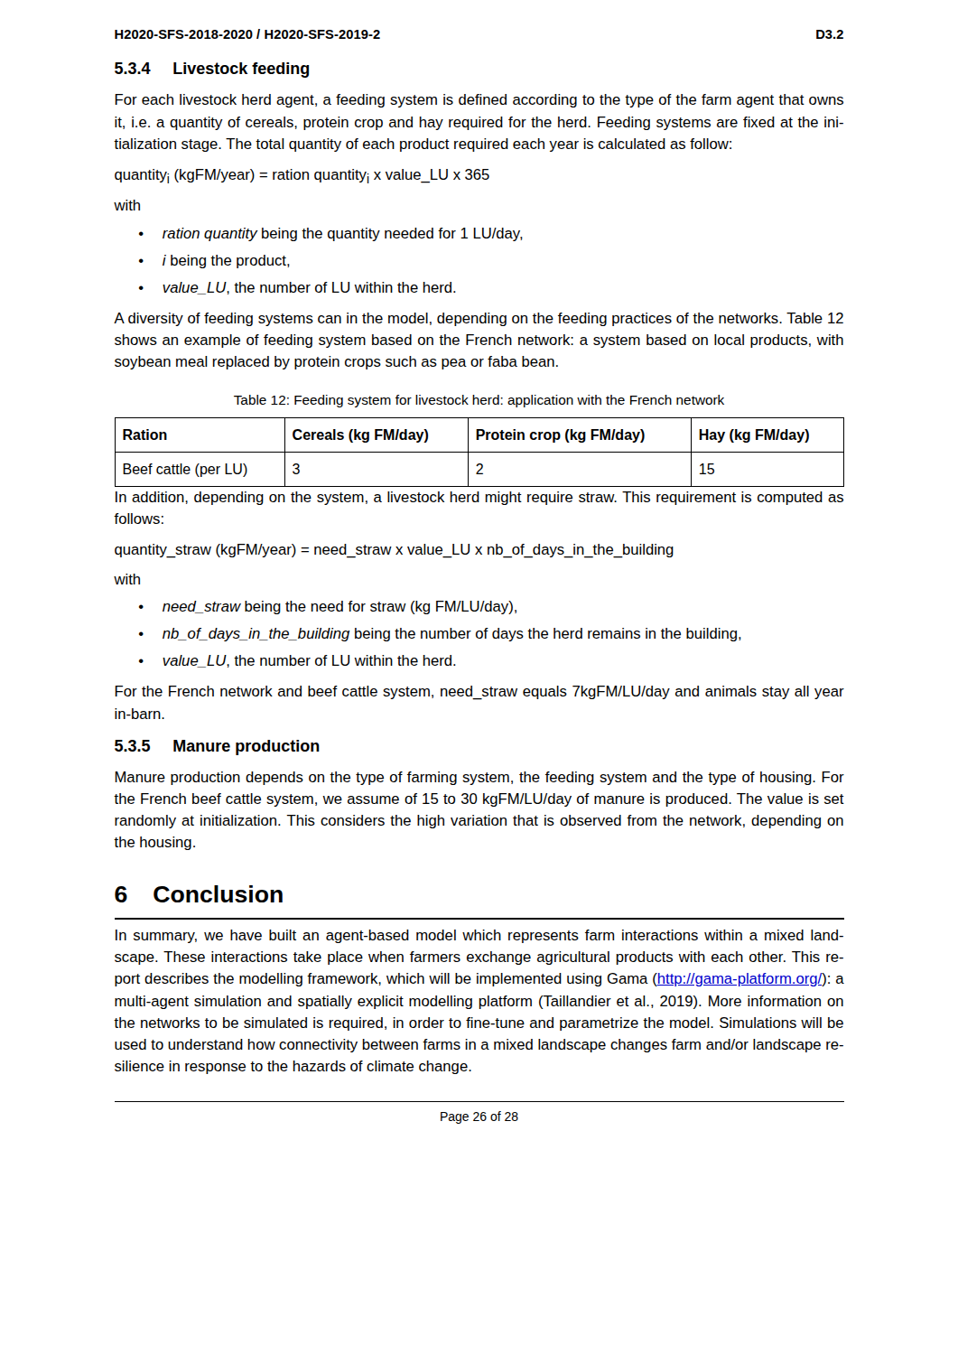H2020-SFS-2018-2020 / H2020-SFS-2019-2
D3.2
5.3.4 Livestock feeding
For each livestock herd agent, a feeding system is defined according to the type of the farm agent that owns it, i.e. a quantity of cereals, protein crop and hay required for the herd. Feeding systems are fixed at the initialization stage. The total quantity of each product required each year is calculated as follow:
quantityi (kgFM/year) = ration quantityi x value_LU x 365
with
ration quantity being the quantity needed for 1 LU/day,
i being the product,
value_LU, the number of LU within the herd.
A diversity of feeding systems can in the model, depending on the feeding practices of the networks. Table 12 shows an example of feeding system based on the French network: a system based on local products, with soybean meal replaced by protein crops such as pea or faba bean.
Table 12: Feeding system for livestock herd: application with the French network
| Ration | Cereals (kg FM/day) | Protein crop (kg FM/day) | Hay (kg FM/day) |
| --- | --- | --- | --- |
| Beef cattle (per LU) | 3 | 2 | 15 |
In addition, depending on the system, a livestock herd might require straw. This requirement is computed as follows:
quantity_straw (kgFM/year) = need_straw x value_LU x nb_of_days_in_the_building
with
need_straw being the need for straw (kg FM/LU/day),
nb_of_days_in_the_building being the number of days the herd remains in the building,
value_LU, the number of LU within the herd.
For the French network and beef cattle system, need_straw equals 7kgFM/LU/day and animals stay all year in-barn.
5.3.5 Manure production
Manure production depends on the type of farming system, the feeding system and the type of housing. For the French beef cattle system, we assume of 15 to 30 kgFM/LU/day of manure is produced. The value is set randomly at initialization. This considers the high variation that is observed from the network, depending on the housing.
6 Conclusion
In summary, we have built an agent-based model which represents farm interactions within a mixed landscape. These interactions take place when farmers exchange agricultural products with each other. This report describes the modelling framework, which will be implemented using Gama (http://gama-platform.org/): a multi-agent simulation and spatially explicit modelling platform (Taillandier et al., 2019). More information on the networks to be simulated is required, in order to fine-tune and parametrize the model. Simulations will be used to understand how connectivity between farms in a mixed landscape changes farm and/or landscape resilience in response to the hazards of climate change.
Page 26 of 28